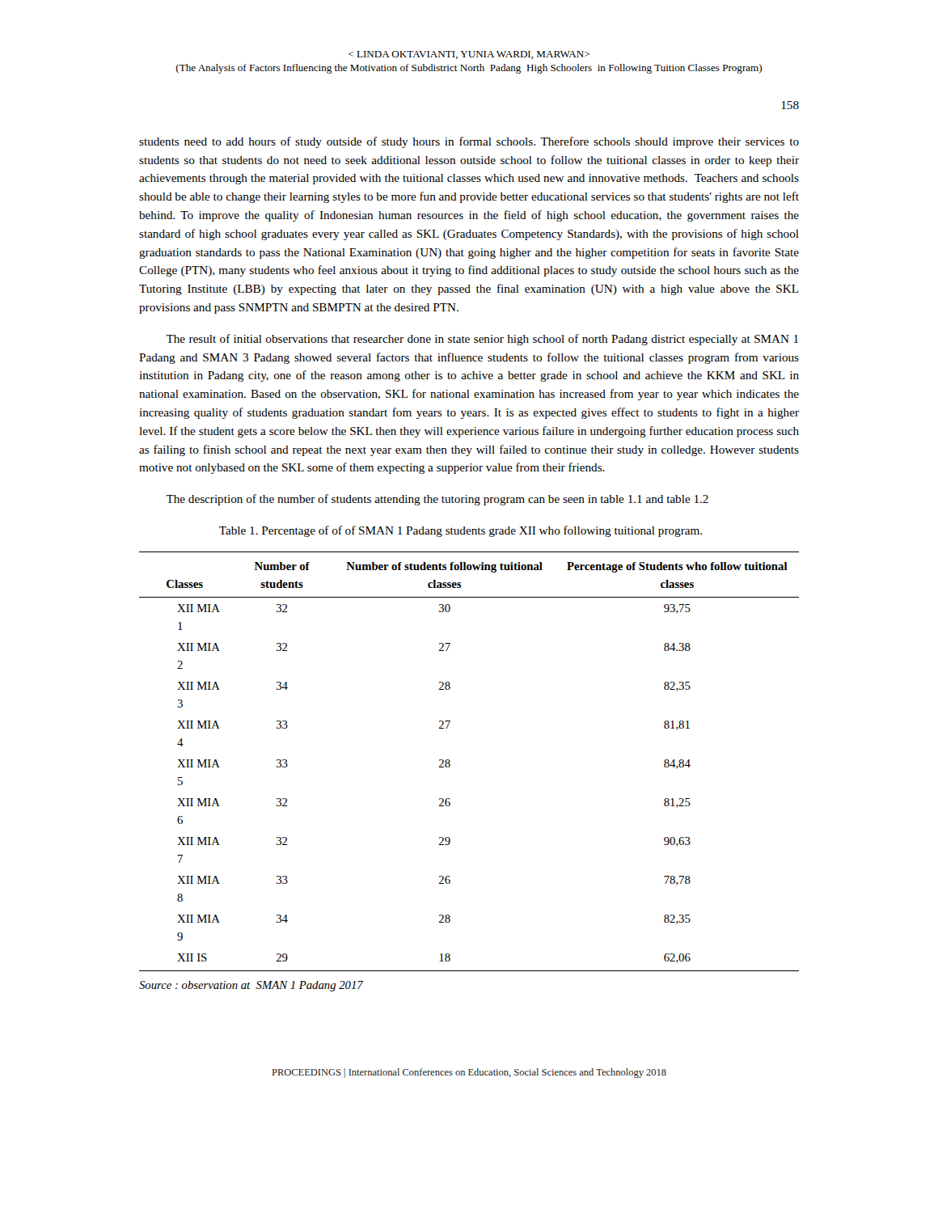< LINDA OKTAVIANTI, YUNIA WARDI, MARWAN>
(The Analysis of Factors Influencing the Motivation of Subdistrict North Padang High Schoolers in Following Tuition Classes Program)
158
students need to add hours of study outside of study hours in formal schools. Therefore schools should improve their services to students so that students do not need to seek additional lesson outside school to follow the tuitional classes in order to keep their achievements through the material provided with the tuitional classes which used new and innovative methods. Teachers and schools should be able to change their learning styles to be more fun and provide better educational services so that students' rights are not left behind. To improve the quality of Indonesian human resources in the field of high school education, the government raises the standard of high school graduates every year called as SKL (Graduates Competency Standards), with the provisions of high school graduation standards to pass the National Examination (UN) that going higher and the higher competition for seats in favorite State College (PTN), many students who feel anxious about it trying to find additional places to study outside the school hours such as the Tutoring Institute (LBB) by expecting that later on they passed the final examination (UN) with a high value above the SKL provisions and pass SNMPTN and SBMPTN at the desired PTN.
The result of initial observations that researcher done in state senior high school of north Padang district especially at SMAN 1 Padang and SMAN 3 Padang showed several factors that influence students to follow the tuitional classes program from various institution in Padang city, one of the reason among other is to achive a better grade in school and achieve the KKM and SKL in national examination. Based on the observation, SKL for national examination has increased from year to year which indicates the increasing quality of students graduation standart fom years to years. It is as expected gives effect to students to fight in a higher level. If the student gets a score below the SKL then they will experience various failure in undergoing further education process such as failing to finish school and repeat the next year exam then they will failed to continue their study in colledge. However students motive not onlybased on the SKL some of them expecting a supperior value from their friends.
The description of the number of students attending the tutoring program can be seen in table 1.1 and table 1.2
Table 1. Percentage of of of SMAN 1 Padang students grade XII who following tuitional program.
| Classes | Number of students | Number of students following tuitional classes | Percentage of Students who follow tuitional classes |
| --- | --- | --- | --- |
| XII MIA 1 | 32 | 30 | 93,75 |
| XII MIA 2 | 32 | 27 | 84.38 |
| XII MIA 3 | 34 | 28 | 82,35 |
| XII MIA 4 | 33 | 27 | 81,81 |
| XII MIA 5 | 33 | 28 | 84,84 |
| XII MIA 6 | 32 | 26 | 81,25 |
| XII MIA 7 | 32 | 29 | 90,63 |
| XII MIA 8 | 33 | 26 | 78,78 |
| XII MIA 9 | 34 | 28 | 82,35 |
| XII IS | 29 | 18 | 62,06 |
Source : observation at SMAN 1 Padang 2017
PROCEEDINGS | International Conferences on Education, Social Sciences and Technology 2018